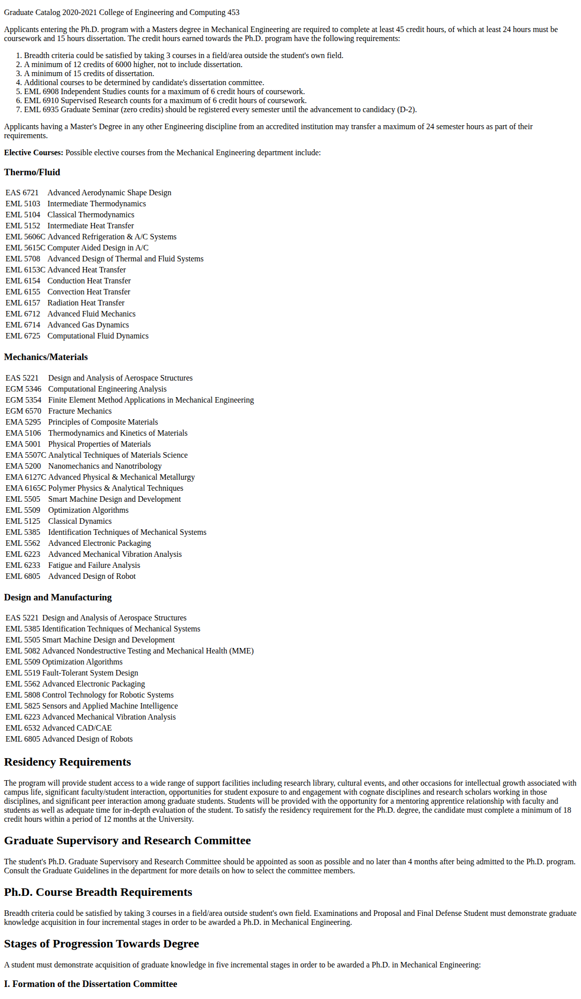Graduate Catalog 2020-2021 College of Engineering and Computing 453
Applicants entering the Ph.D. program with a Masters degree in Mechanical Engineering are required to complete at least 45 credit hours, of which at least 24 hours must be coursework and 15 hours dissertation. The credit hours earned towards the Ph.D. program have the following requirements:
Breadth criteria could be satisfied by taking 3 courses in a field/area outside the student's own field.
A minimum of 12 credits of 6000 higher, not to include dissertation.
A minimum of 15 credits of dissertation.
Additional courses to be determined by candidate's dissertation committee.
EML 6908 Independent Studies counts for a maximum of 6 credit hours of coursework.
EML 6910 Supervised Research counts for a maximum of 6 credit hours of coursework.
EML 6935 Graduate Seminar (zero credits) should be registered every semester until the advancement to candidacy (D-2).
Applicants having a Master's Degree in any other Engineering discipline from an accredited institution may transfer a maximum of 24 semester hours as part of their requirements.
Elective Courses: Possible elective courses from the Mechanical Engineering department include:
Thermo/Fluid
| EAS 6721 | Advanced Aerodynamic Shape Design |
| EML 5103 | Intermediate Thermodynamics |
| EML 5104 | Classical Thermodynamics |
| EML 5152 | Intermediate Heat Transfer |
| EML 5606C | Advanced Refrigeration & A/C Systems |
| EML 5615C | Computer Aided Design in A/C |
| EML 5708 | Advanced Design of Thermal and Fluid Systems |
| EML 6153C | Advanced Heat Transfer |
| EML 6154 | Conduction Heat Transfer |
| EML 6155 | Convection Heat Transfer |
| EML 6157 | Radiation Heat Transfer |
| EML 6712 | Advanced Fluid Mechanics |
| EML 6714 | Advanced Gas Dynamics |
| EML 6725 | Computational Fluid Dynamics |
Mechanics/Materials
| EAS 5221 | Design and Analysis of Aerospace Structures |
| EGM 5346 | Computational Engineering Analysis |
| EGM 5354 | Finite Element Method Applications in Mechanical Engineering |
| EGM 6570 | Fracture Mechanics |
| EMA 5295 | Principles of Composite Materials |
| EMA 5106 | Thermodynamics and Kinetics of Materials |
| EMA 5001 | Physical Properties of Materials |
| EMA 5507C | Analytical Techniques of Materials Science |
| EMA 5200 | Nanomechanics and Nanotribology |
| EMA 6127C | Advanced Physical & Mechanical Metallurgy |
| EMA 6165C | Polymer Physics & Analytical Techniques |
| EML 5505 | Smart Machine Design and Development |
| EML 5509 | Optimization Algorithms |
| EML 5125 | Classical Dynamics |
| EML 5385 | Identification Techniques of Mechanical Systems |
| EML 5562 | Advanced Electronic Packaging |
| EML 6223 | Advanced Mechanical Vibration Analysis |
| EML 6233 | Fatigue and Failure Analysis |
| EML 6805 | Advanced Design of Robot |
Design and Manufacturing
| EAS 5221 | Design and Analysis of Aerospace Structures |
| EML 5385 | Identification Techniques of Mechanical Systems |
| EML 5505 | Smart Machine Design and Development |
| EML 5082 | Advanced Nondestructive Testing and Mechanical Health (MME) |
| EML 5509 | Optimization Algorithms |
| EML 5519 | Fault-Tolerant System Design |
| EML 5562 | Advanced Electronic Packaging |
| EML 5808 | Control Technology for Robotic Systems |
| EML 5825 | Sensors and Applied Machine Intelligence |
| EML 6223 | Advanced Mechanical Vibration Analysis |
| EML 6532 | Advanced CAD/CAE |
| EML 6805 | Advanced Design of Robots |
Residency Requirements
The program will provide student access to a wide range of support facilities including research library, cultural events, and other occasions for intellectual growth associated with campus life, significant faculty/student interaction, opportunities for student exposure to and engagement with cognate disciplines and research scholars working in those disciplines, and significant peer interaction among graduate students. Students will be provided with the opportunity for a mentoring apprentice relationship with faculty and students as well as adequate time for in-depth evaluation of the student. To satisfy the residency requirement for the Ph.D. degree, the candidate must complete a minimum of 18 credit hours within a period of 12 months at the University.
Graduate Supervisory and Research Committee
The student's Ph.D. Graduate Supervisory and Research Committee should be appointed as soon as possible and no later than 4 months after being admitted to the Ph.D. program. Consult the Graduate Guidelines in the department for more details on how to select the committee members.
Ph.D. Course Breadth Requirements
Breadth criteria could be satisfied by taking 3 courses in a field/area outside student's own field. Examinations and Proposal and Final Defense Student must demonstrate graduate knowledge acquisition in four incremental stages in order to be awarded a Ph.D. in Mechanical Engineering.
Stages of Progression Towards Degree
A student must demonstrate acquisition of graduate knowledge in five incremental stages in order to be awarded a Ph.D. in Mechanical Engineering:
I. Formation of the Dissertation Committee